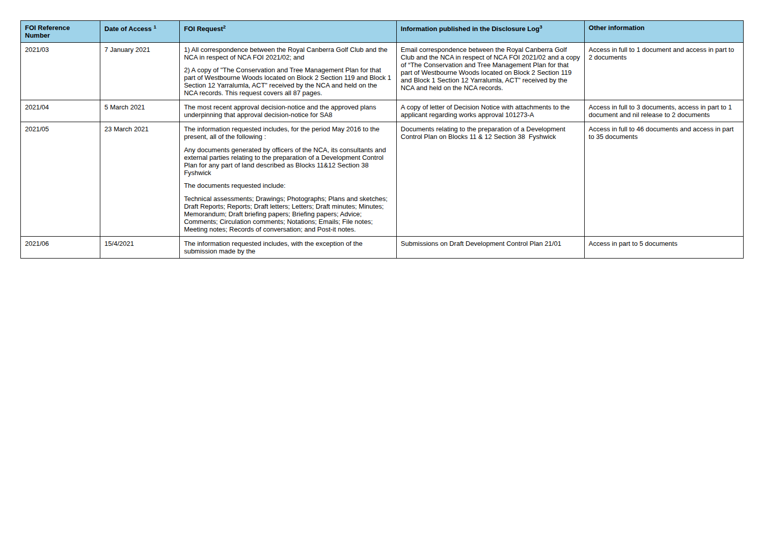| FOI Reference Number | Date of Access 1 | FOI Request 2 | Information published in the Disclosure Log 3 | Other information |
| --- | --- | --- | --- | --- |
| 2021/03 | 7 January 2021 | 1) All correspondence between the Royal Canberra Golf Club and the NCA in respect of NCA FOI 2021/02; and 2) A copy of "The Conservation and Tree Management Plan for that part of Westbourne Woods located on Block 2 Section 119 and Block 1 Section 12 Yarralumla, ACT" received by the NCA and held on the NCA records. This request covers all 87 pages. | Email correspondence between the Royal Canberra Golf Club and the NCA in respect of NCA FOI 2021/02 and a copy of “The Conservation and Tree Management Plan for that part of Westbourne Woods located on Block 2 Section 119 and Block 1 Section 12 Yarralumla, ACT” received by the NCA and held on the NCA records. | Access in full to 1 document and access in part to 2 documents |
| 2021/04 | 5 March 2021 | The most recent approval decision-notice and the approved plans underpinning that approval decision-notice for SA8 | A copy of letter of Decision Notice with attachments to the applicant regarding works approval 101273-A | Access in full to 3 documents, access in part to 1 document and nil release to 2 documents |
| 2021/05 | 23 March 2021 | The information requested includes, for the period May 2016 to the present, all of the following : Any documents generated by officers of the NCA, its consultants and external parties relating to the preparation of a Development Control Plan for any part of land described as Blocks 11&12 Section 38 Fyshwick The documents requested include: Technical assessments; Drawings; Photographs; Plans and sketches; Draft Reports; Reports; Draft letters; Letters; Draft minutes; Minutes; Memorandum; Draft briefing papers; Briefing papers; Advice; Comments; Circulation comments; Notations; Emails; File notes; Meeting notes; Records of conversation; and Post-it notes. | Documents relating to the preparation of a Development Control Plan on Blocks 11 & 12 Section 38 Fyshwick | Access in full to 46 documents and access in part to 35 documents |
| 2021/06 | 15/4/2021 | The information requested includes, with the exception of the submission made by the | Submissions on Draft Development Control Plan 21/01 | Access in part to 5 documents |